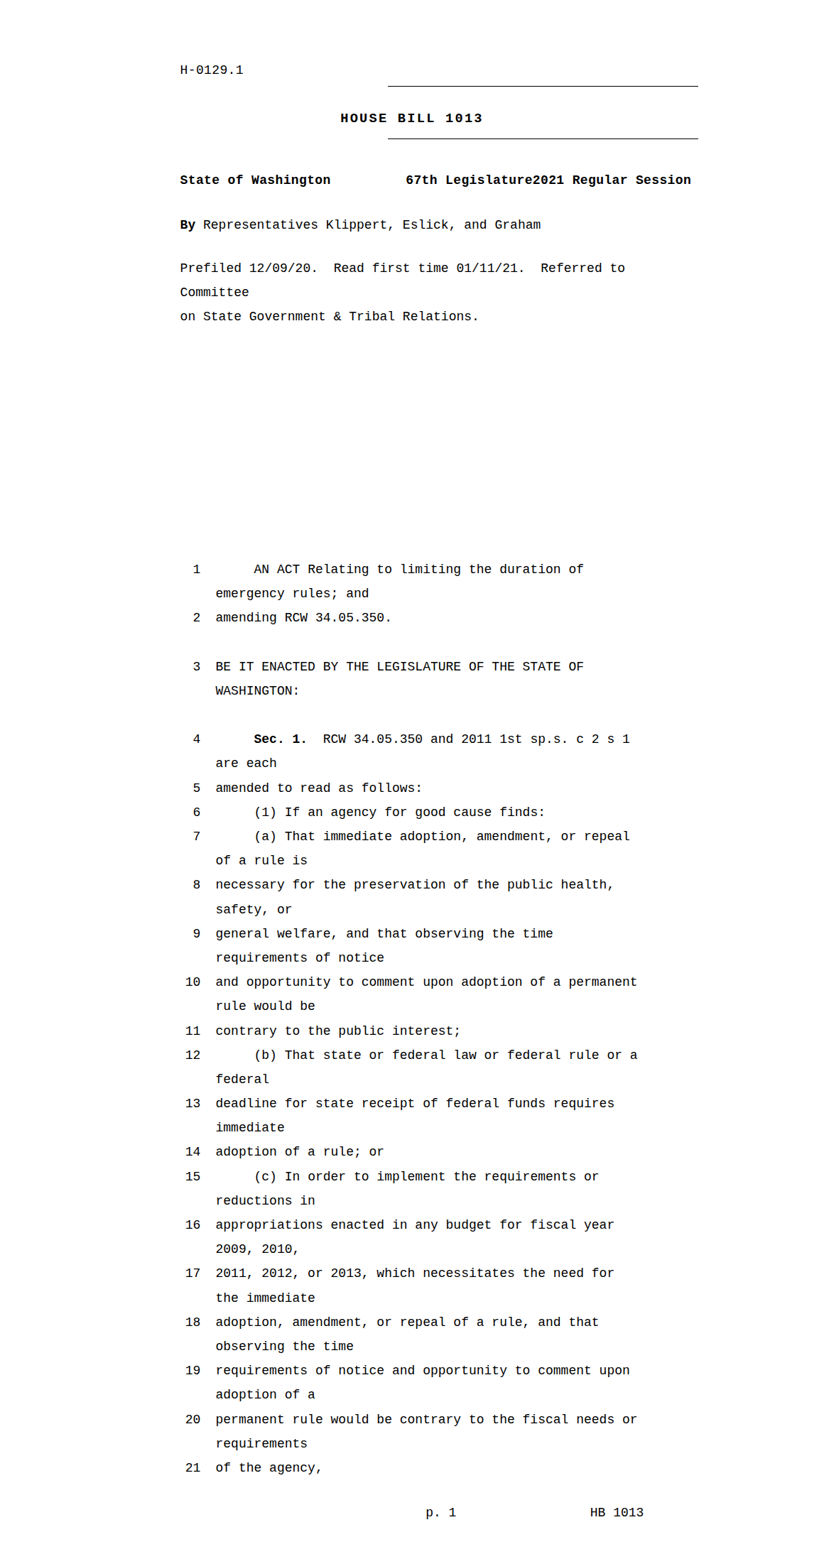H-0129.1
HOUSE BILL 1013
State of Washington 67th Legislature 2021 Regular Session
By Representatives Klippert, Eslick, and Graham
Prefiled 12/09/20. Read first time 01/11/21. Referred to Committee
on State Government & Tribal Relations.
1 AN ACT Relating to limiting the duration of emergency rules; and
2 amending RCW 34.05.350.
3 BE IT ENACTED BY THE LEGISLATURE OF THE STATE OF WASHINGTON:
4 Sec. 1. RCW 34.05.350 and 2011 1st sp.s. c 2 s 1 are each
5 amended to read as follows:
6 (1) If an agency for good cause finds:
7 (a) That immediate adoption, amendment, or repeal of a rule is
8 necessary for the preservation of the public health, safety, or
9 general welfare, and that observing the time requirements of notice
10 and opportunity to comment upon adoption of a permanent rule would be
11 contrary to the public interest;
12 (b) That state or federal law or federal rule or a federal
13 deadline for state receipt of federal funds requires immediate
14 adoption of a rule; or
15 (c) In order to implement the requirements or reductions in
16 appropriations enacted in any budget for fiscal year 2009, 2010,
172011, 2012, or 2013, which necessitates the need for the immediate
18 adoption, amendment, or repeal of a rule, and that observing the time
19 requirements of notice and opportunity to comment upon adoption of a
20 permanent rule would be contrary to the fiscal needs or requirements
21 of the agency,
p. 1 HB 1013